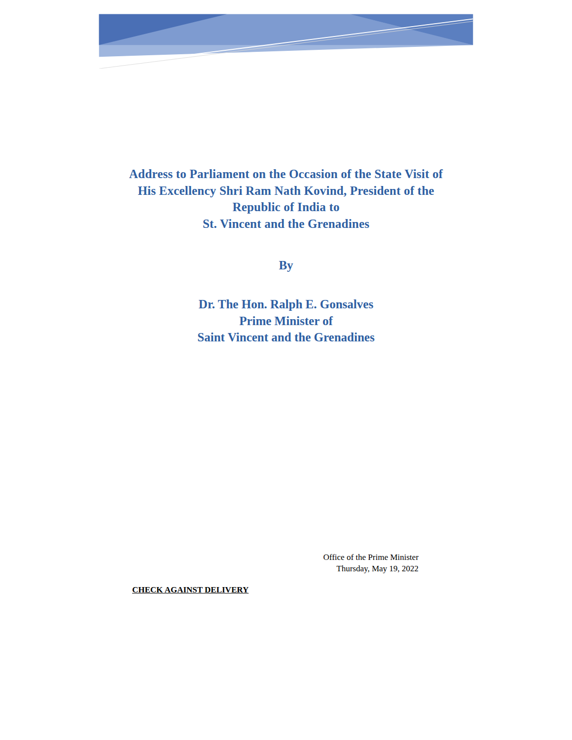Address to Parliament on the Occasion of the State Visit of His Excellency Shri Ram Nath Kovind, President of the Republic of India to
St. Vincent and the Grenadines
By
Dr. The Hon. Ralph E. Gonsalves
Prime Minister of
Saint Vincent and the Grenadines
Office of the Prime Minister
Thursday, May 19, 2022
CHECK AGAINST DELIVERY